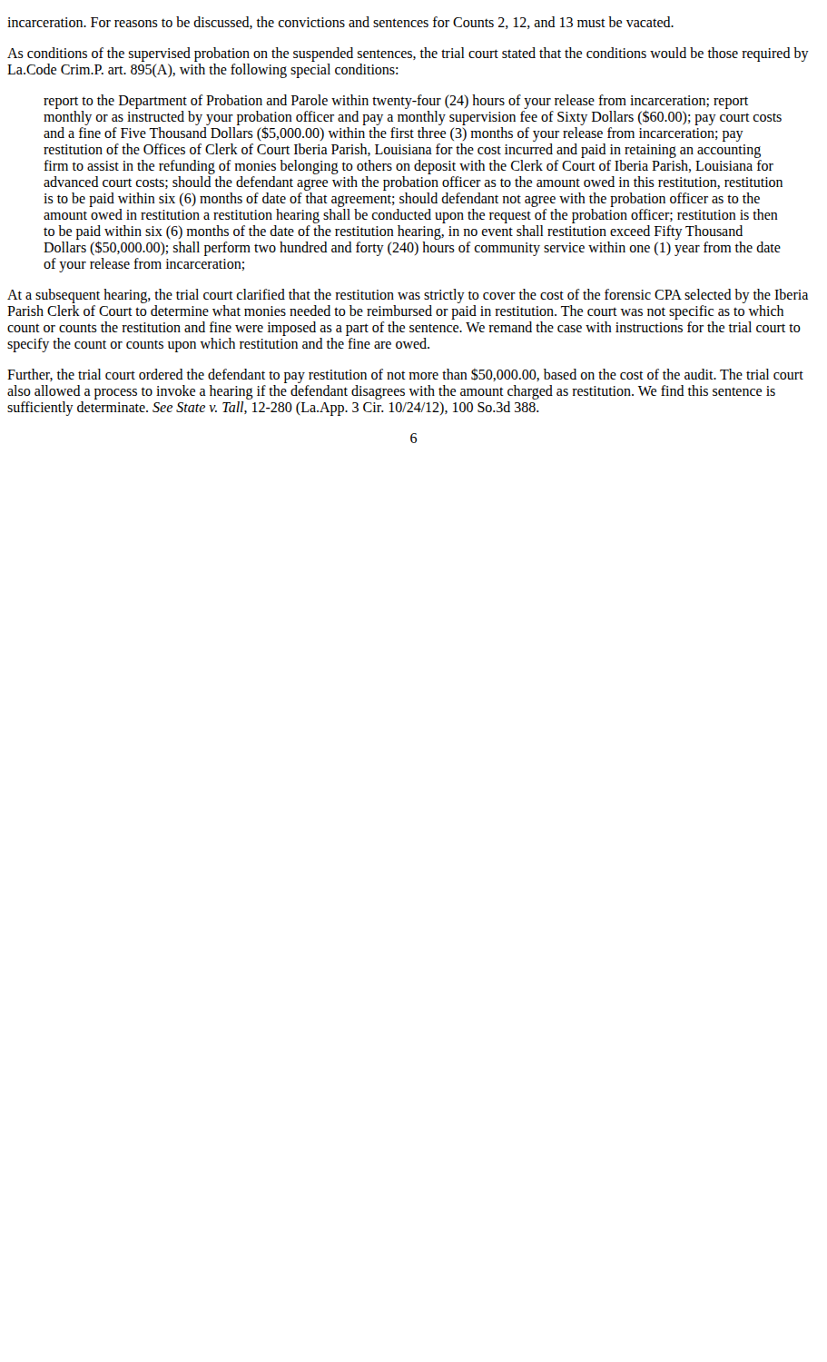incarceration. For reasons to be discussed, the convictions and sentences for Counts 2, 12, and 13 must be vacated.
As conditions of the supervised probation on the suspended sentences, the trial court stated that the conditions would be those required by La.Code Crim.P. art. 895(A), with the following special conditions:
report to the Department of Probation and Parole within twenty-four (24) hours of your release from incarceration; report monthly or as instructed by your probation officer and pay a monthly supervision fee of Sixty Dollars ($60.00); pay court costs and a fine of Five Thousand Dollars ($5,000.00) within the first three (3) months of your release from incarceration; pay restitution of the Offices of Clerk of Court Iberia Parish, Louisiana for the cost incurred and paid in retaining an accounting firm to assist in the refunding of monies belonging to others on deposit with the Clerk of Court of Iberia Parish, Louisiana for advanced court costs; should the defendant agree with the probation officer as to the amount owed in this restitution, restitution is to be paid within six (6) months of date of that agreement; should defendant not agree with the probation officer as to the amount owed in restitution a restitution hearing shall be conducted upon the request of the probation officer; restitution is then to be paid within six (6) months of the date of the restitution hearing, in no event shall restitution exceed Fifty Thousand Dollars ($50,000.00); shall perform two hundred and forty (240) hours of community service within one (1) year from the date of your release from incarceration;
At a subsequent hearing, the trial court clarified that the restitution was strictly to cover the cost of the forensic CPA selected by the Iberia Parish Clerk of Court to determine what monies needed to be reimbursed or paid in restitution. The court was not specific as to which count or counts the restitution and fine were imposed as a part of the sentence. We remand the case with instructions for the trial court to specify the count or counts upon which restitution and the fine are owed.
Further, the trial court ordered the defendant to pay restitution of not more than $50,000.00, based on the cost of the audit. The trial court also allowed a process to invoke a hearing if the defendant disagrees with the amount charged as restitution. We find this sentence is sufficiently determinate. See State v. Tall, 12-280 (La.App. 3 Cir. 10/24/12), 100 So.3d 388.
6